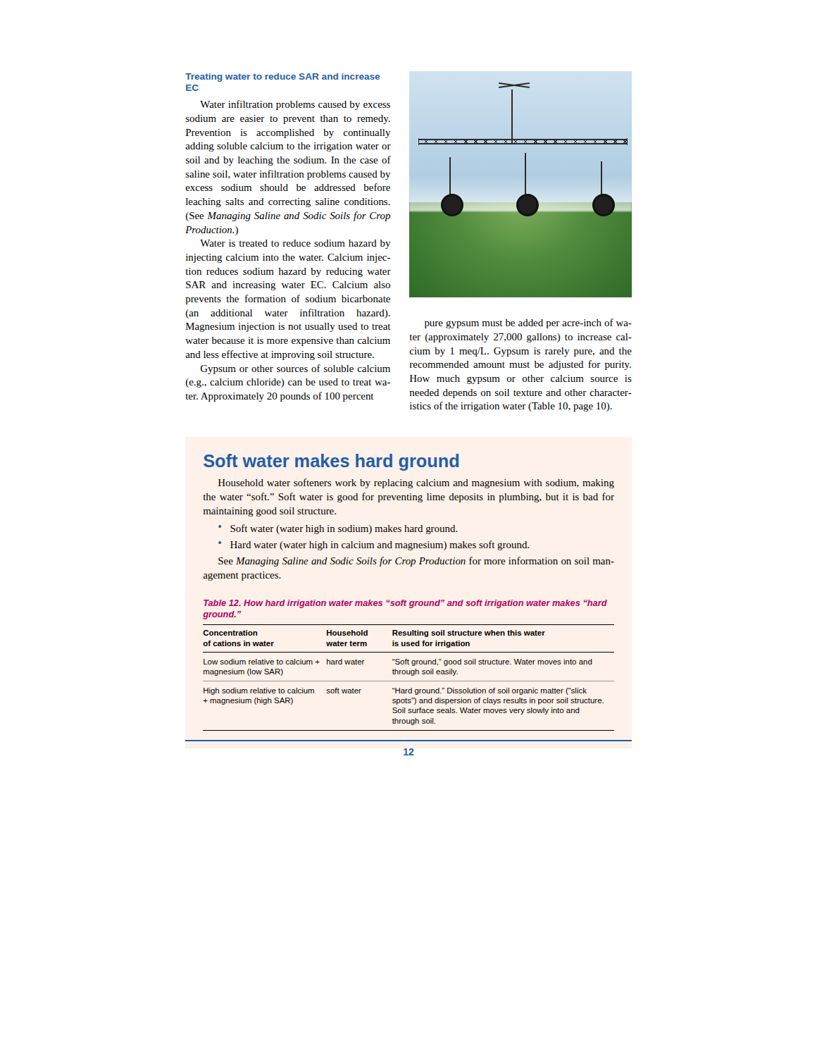Treating water to reduce SAR and increase EC
Water infiltration problems caused by excess sodium are easier to prevent than to remedy. Prevention is accomplished by continually adding soluble calcium to the irrigation water or soil and by leaching the sodium. In the case of saline soil, water infiltration problems caused by excess sodium should be addressed before leaching salts and correcting saline conditions. (See Managing Saline and Sodic Soils for Crop Production.)
Water is treated to reduce sodium hazard by injecting calcium into the water. Calcium injection reduces sodium hazard by reducing water SAR and increasing water EC. Calcium also prevents the formation of sodium bicarbonate (an additional water infiltration hazard). Magnesium injection is not usually used to treat water because it is more expensive than calcium and less effective at improving soil structure.
Gypsum or other sources of soluble calcium (e.g., calcium chloride) can be used to treat water. Approximately 20 pounds of 100 percent
pure gypsum must be added per acre-inch of water (approximately 27,000 gallons) to increase calcium by 1 meq/L. Gypsum is rarely pure, and the recommended amount must be adjusted for purity. How much gypsum or other calcium source is needed depends on soil texture and other characteristics of the irrigation water (Table 10, page 10).
Soft water makes hard ground
Household water softeners work by replacing calcium and magnesium with sodium, making the water “soft.” Soft water is good for preventing lime deposits in plumbing, but it is bad for maintaining good soil structure.
Soft water (water high in sodium) makes hard ground.
Hard water (water high in calcium and magnesium) makes soft ground.
See Managing Saline and Sodic Soils for Crop Production for more information on soil management practices.
Table 12. How hard irrigation water makes “soft ground” and soft irrigation water makes “hard ground.”
| Concentration of cations in water | Household water term | Resulting soil structure when this water is used for irrigation |
| --- | --- | --- |
| Low sodium relative to calcium + magnesium (low SAR) | hard water | “Soft ground,” good soil structure. Water moves into and through soil easily. |
| High sodium relative to calcium + magnesium (high SAR) | soft water | “Hard ground.” Dissolution of soil organic matter (“slick spots”) and dispersion of clays results in poor soil structure. Soil surface seals. Water moves very slowly into and through soil. |
12